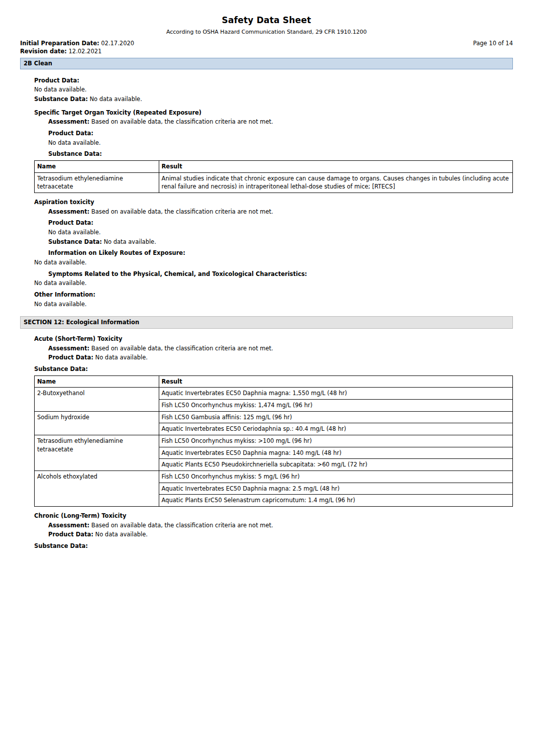Safety Data Sheet
According to OSHA Hazard Communication Standard, 29 CFR 1910.1200
| Initial Preparation Date: 02.17.2020 | Page 10 of 14 |
| Revision date: 12.02.2021 | |
2B Clean
Product Data:
No data available.
Substance Data: No data available.
Specific Target Organ Toxicity (Repeated Exposure)
Assessment: Based on available data, the classification criteria are not met.
Product Data:
No data available.
Substance Data:
| Name | Result |
| --- | --- |
| Tetrasodium ethylenediamine tetraacetate | Animal studies indicate that chronic exposure can cause damage to organs. Causes changes in tubules (including acute renal failure and necrosis) in intraperitoneal lethal-dose studies of mice; [RTECS] |
Aspiration toxicity
Assessment: Based on available data, the classification criteria are not met.
Product Data:
No data available.
Substance Data: No data available.
Information on Likely Routes of Exposure:
No data available.
Symptoms Related to the Physical, Chemical, and Toxicological Characteristics:
No data available.
Other Information:
No data available.
SECTION 12: Ecological Information
Acute (Short-Term) Toxicity
Assessment: Based on available data, the classification criteria are not met.
Product Data: No data available.
Substance Data:
| Name | Result |
| --- | --- |
| 2-Butoxyethanol | Aquatic Invertebrates EC50 Daphnia magna: 1,550 mg/L (48 hr) |
| Fish LC50 Oncorhynchus mykiss: 1,474 mg/L (96 hr) |
| Sodium hydroxide | Fish LC50 Gambusia affinis: 125 mg/L (96 hr) |
| Aquatic Invertebrates EC50 Ceriodaphnia sp.: 40.4 mg/L (48 hr) |
| Tetrasodium ethylenediamine tetraacetate | Fish LC50 Oncorhynchus mykiss: >100 mg/L (96 hr) |
| Aquatic Invertebrates EC50 Daphnia magna: 140 mg/L (48 hr) |
| Aquatic Plants EC50 Pseudokirchneriella subcapitata: >60 mg/L (72 hr) |
| Alcohols ethoxylated | Fish LC50 Oncorhynchus mykiss: 5 mg/L (96 hr) |
| Aquatic Invertebrates EC50 Daphnia magna: 2.5 mg/L (48 hr) |
| Aquatic Plants ErC50 Selenastrum capricornutum: 1.4 mg/L (96 hr) |
Chronic (Long-Term) Toxicity
Assessment: Based on available data, the classification criteria are not met.
Product Data: No data available.
Substance Data: